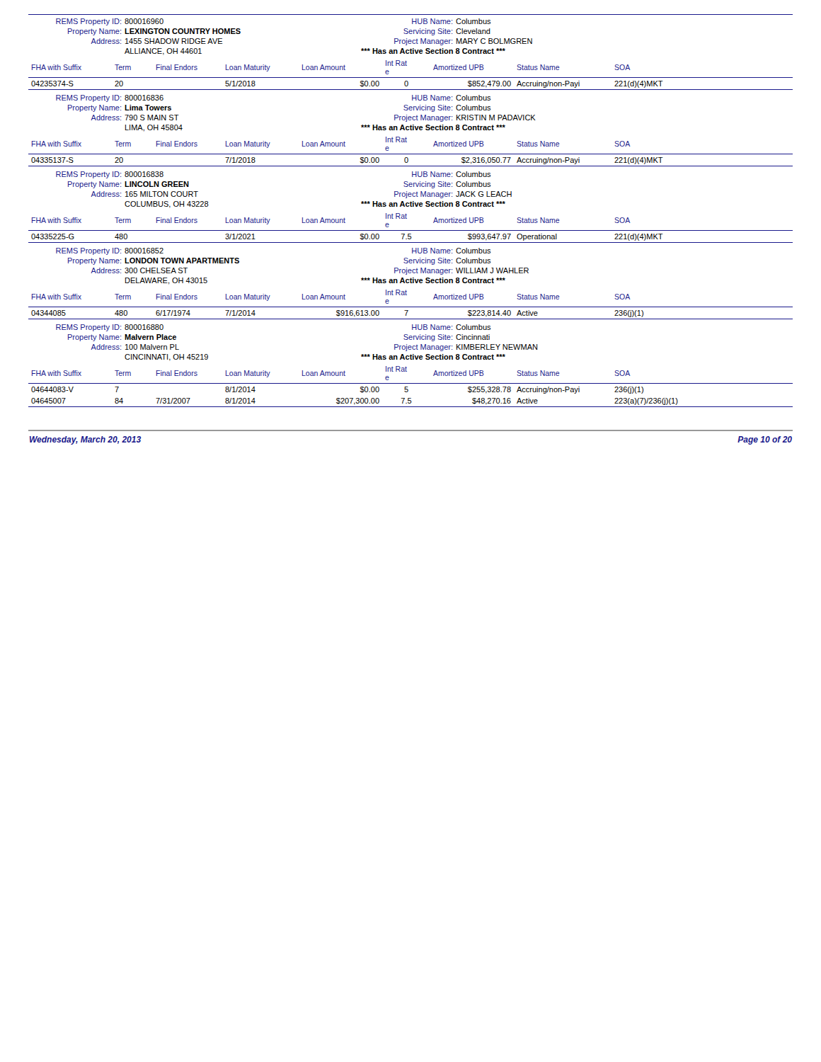| REMS Property ID: | 800016960 | HUB Name: | Columbus |
| Property Name: | LEXINGTON COUNTRY HOMES | Servicing Site: | Cleveland |
| Address: | 1455 SHADOW RIDGE AVE | Project Manager: | MARY C BOLMGREN |
| | ALLIANCE, OH 44601 | *** Has an Active Section 8 Contract *** |
| FHA with Suffix | Term | Final Endors | Loan Maturity | Loan Amount | Int Rat e | Amortized UPB | Status Name | SOA |
| --- | --- | --- | --- | --- | --- | --- | --- | --- |
| 04235374-S | 20 | | 5/1/2018 | $0.00 | 0 | $852,479.00 | Accruing/non-Payi | 221(d)(4)MKT |
| REMS Property ID: | 800016836 | HUB Name: | Columbus |
| Property Name: | Lima Towers | Servicing Site: | Columbus |
| Address: | 790 S MAIN ST | Project Manager: | KRISTIN M PADAVICK |
| | LIMA, OH 45804 | *** Has an Active Section 8 Contract *** |
| FHA with Suffix | Term | Final Endors | Loan Maturity | Loan Amount | Int Rat e | Amortized UPB | Status Name | SOA |
| --- | --- | --- | --- | --- | --- | --- | --- | --- |
| 04335137-S | 20 | | 7/1/2018 | $0.00 | 0 | $2,316,050.77 | Accruing/non-Payi | 221(d)(4)MKT |
| REMS Property ID: | 800016838 | HUB Name: | Columbus |
| Property Name: | LINCOLN GREEN | Servicing Site: | Columbus |
| Address: | 165 MILTON COURT | Project Manager: | JACK G LEACH |
| | COLUMBUS, OH 43228 | *** Has an Active Section 8 Contract *** |
| FHA with Suffix | Term | Final Endors | Loan Maturity | Loan Amount | Int Rat e | Amortized UPB | Status Name | SOA |
| --- | --- | --- | --- | --- | --- | --- | --- | --- |
| 04335225-G | 480 | | 3/1/2021 | $0.00 | 7.5 | $993,647.97 | Operational | 221(d)(4)MKT |
| REMS Property ID: | 800016852 | HUB Name: | Columbus |
| Property Name: | LONDON TOWN APARTMENTS | Servicing Site: | Columbus |
| Address: | 300 CHELSEA ST | Project Manager: | WILLIAM J WAHLER |
| | DELAWARE, OH 43015 | *** Has an Active Section 8 Contract *** |
| FHA with Suffix | Term | Final Endors | Loan Maturity | Loan Amount | Int Rat e | Amortized UPB | Status Name | SOA |
| --- | --- | --- | --- | --- | --- | --- | --- | --- |
| 04344085 | 480 | 6/17/1974 | 7/1/2014 | $916,613.00 | 7 | $223,814.40 | Active | 236(j)(1) |
| REMS Property ID: | 800016880 | HUB Name: | Columbus |
| Property Name: | Malvern Place | Servicing Site: | Cincinnati |
| Address: | 100 Malvern PL | Project Manager: | KIMBERLEY NEWMAN |
| | CINCINNATI, OH 45219 | *** Has an Active Section 8 Contract *** |
| FHA with Suffix | Term | Final Endors | Loan Maturity | Loan Amount | Int Rat e | Amortized UPB | Status Name | SOA |
| --- | --- | --- | --- | --- | --- | --- | --- | --- |
| 04644083-V | 7 | | 8/1/2014 | $0.00 | 5 | $255,328.78 | Accruing/non-Payi | 236(j)(1) |
| 04645007 | 84 | 7/31/2007 | 8/1/2014 | $207,300.00 | 7.5 | $48,270.16 | Active | 223(a)(7)/236(j)(1) |
| Wednesday, March 20, 2013 | Page 10 of 20 |